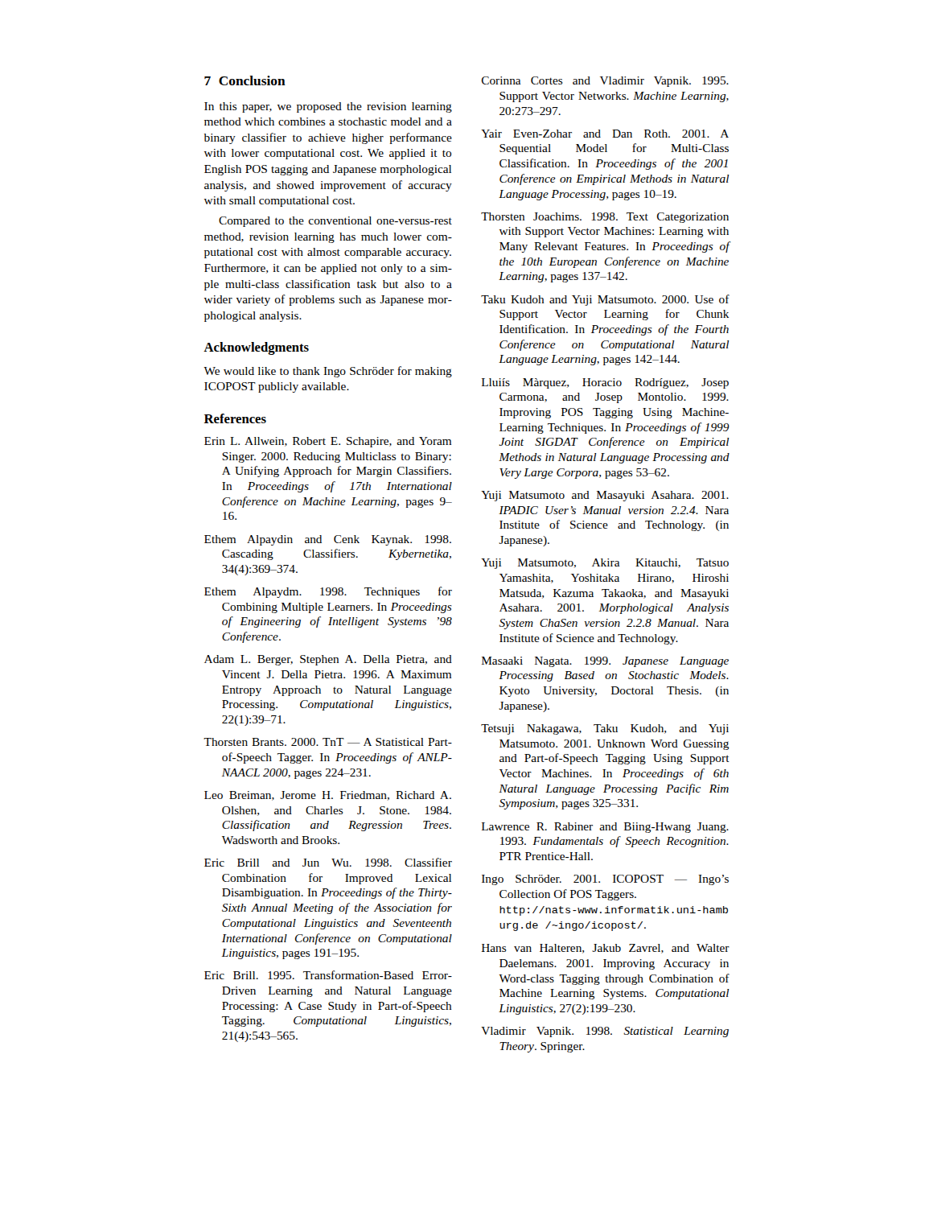7 Conclusion
In this paper, we proposed the revision learning method which combines a stochastic model and a binary classifier to achieve higher performance with lower computational cost. We applied it to English POS tagging and Japanese morphological analysis, and showed improvement of accuracy with small computational cost.
Compared to the conventional one-versus-rest method, revision learning has much lower computational cost with almost comparable accuracy. Furthermore, it can be applied not only to a simple multi-class classification task but also to a wider variety of problems such as Japanese morphological analysis.
Acknowledgments
We would like to thank Ingo Schröder for making ICOPOST publicly available.
References
Erin L. Allwein, Robert E. Schapire, and Yoram Singer. 2000. Reducing Multiclass to Binary: A Unifying Approach for Margin Classifiers. In Proceedings of 17th International Conference on Machine Learning, pages 9–16.
Ethem Alpaydin and Cenk Kaynak. 1998. Cascading Classifiers. Kybernetika, 34(4):369–374.
Ethem Alpaydm. 1998. Techniques for Combining Multiple Learners. In Proceedings of Engineering of Intelligent Systems ’98 Conference.
Adam L. Berger, Stephen A. Della Pietra, and Vincent J. Della Pietra. 1996. A Maximum Entropy Approach to Natural Language Processing. Computational Linguistics, 22(1):39–71.
Thorsten Brants. 2000. TnT — A Statistical Part-of-Speech Tagger. In Proceedings of ANLP-NAACL 2000, pages 224–231.
Leo Breiman, Jerome H. Friedman, Richard A. Olshen, and Charles J. Stone. 1984. Classification and Regression Trees. Wadsworth and Brooks.
Eric Brill and Jun Wu. 1998. Classifier Combination for Improved Lexical Disambiguation. In Proceedings of the Thirty-Sixth Annual Meeting of the Association for Computational Linguistics and Seventeenth International Conference on Computational Linguistics, pages 191–195.
Eric Brill. 1995. Transformation-Based Error-Driven Learning and Natural Language Processing: A Case Study in Part-of-Speech Tagging. Computational Linguistics, 21(4):543–565.
Corinna Cortes and Vladimir Vapnik. 1995. Support Vector Networks. Machine Learning, 20:273–297.
Yair Even-Zohar and Dan Roth. 2001. A Sequential Model for Multi-Class Classification. In Proceedings of the 2001 Conference on Empirical Methods in Natural Language Processing, pages 10–19.
Thorsten Joachims. 1998. Text Categorization with Support Vector Machines: Learning with Many Relevant Features. In Proceedings of the 10th European Conference on Machine Learning, pages 137–142.
Taku Kudoh and Yuji Matsumoto. 2000. Use of Support Vector Learning for Chunk Identification. In Proceedings of the Fourth Conference on Computational Natural Language Learning, pages 142–144.
Lluiís Màrquez, Horacio Rodríguez, Josep Carmona, and Josep Montolio. 1999. Improving POS Tagging Using Machine-Learning Techniques. In Proceedings of 1999 Joint SIGDAT Conference on Empirical Methods in Natural Language Processing and Very Large Corpora, pages 53–62.
Yuji Matsumoto and Masayuki Asahara. 2001. IPADIC User’s Manual version 2.2.4. Nara Institute of Science and Technology. (in Japanese).
Yuji Matsumoto, Akira Kitauchi, Tatsuo Yamashita, Yoshitaka Hirano, Hiroshi Matsuda, Kazuma Takaoka, and Masayuki Asahara. 2001. Morphological Analysis System ChaSen version 2.2.8 Manual. Nara Institute of Science and Technology.
Masaaki Nagata. 1999. Japanese Language Processing Based on Stochastic Models. Kyoto University, Doctoral Thesis. (in Japanese).
Tetsuji Nakagawa, Taku Kudoh, and Yuji Matsumoto. 2001. Unknown Word Guessing and Part-of-Speech Tagging Using Support Vector Machines. In Proceedings of 6th Natural Language Processing Pacific Rim Symposium, pages 325–331.
Lawrence R. Rabiner and Biing-Hwang Juang. 1993. Fundamentals of Speech Recognition. PTR Prentice-Hall.
Ingo Schröder. 2001. ICOPOST — Ingo’s Collection Of POS Taggers.
http://nats-www.informatik.uni-hamburg.de /~ingo/icopost/.
Hans van Halteren, Jakub Zavrel, and Walter Daelemans. 2001. Improving Accuracy in Word-class Tagging through Combination of Machine Learning Systems. Computational Linguistics, 27(2):199–230.
Vladimir Vapnik. 1998. Statistical Learning Theory. Springer.